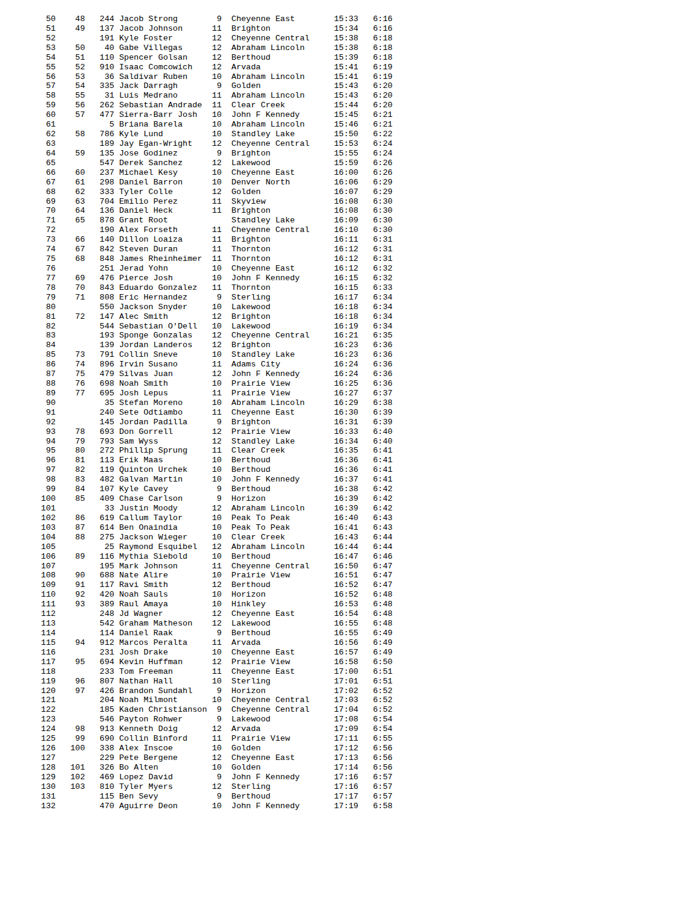50    48   244 Jacob Strong        9  Cheyenne East        15:33   6:16
  51    49   137 Jacob Johnson      11  Brighton             15:34   6:16
  52         191 Kyle Foster        12  Cheyenne Central     15:38   6:18
  53    50    40 Gabe Villegas      12  Abraham Lincoln      15:38   6:18
  54    51   110 Spencer Golsan     12  Berthoud             15:39   6:18
  55    52   910 Isaac Comcowich    12  Arvada               15:41   6:19
  56    53    36 Saldivar Ruben     10  Abraham Lincoln      15:41   6:19
  57    54   335 Jack Darragh        9  Golden               15:43   6:20
  58    55    31 Luis Medrano       11  Abraham Lincoln      15:43   6:20
  59    56   262 Sebastian Andrade  11  Clear Creek          15:44   6:20
  60    57   477 Sierra-Barr Josh   10  John F Kennedy       15:45   6:21
  61           5 Briana Barela      10  Abraham Lincoln      15:46   6:21
  62    58   786 Kyle Lund          10  Standley Lake        15:50   6:22
  63         189 Jay Egan-Wright    12  Cheyenne Central     15:53   6:24
  64    59   135 Jose Godinez        9  Brighton             15:55   6:24
  65         547 Derek Sanchez      12  Lakewood             15:59   6:26
  66    60   237 Michael Kesy       10  Cheyenne East        16:00   6:26
  67    61   298 Daniel Barron      10  Denver North         16:06   6:29
  68    62   333 Tyler Colle        12  Golden               16:07   6:29
  69    63   704 Emilio Perez       11  Skyview              16:08   6:30
  70    64   136 Daniel Heck        11  Brighton             16:08   6:30
  71    65   878 Grant Root             Standley Lake        16:09   6:30
  72         190 Alex Forseth       11  Cheyenne Central     16:10   6:30
  73    66   140 Dillon Loaiza      11  Brighton             16:11   6:31
  74    67   842 Steven Duran       11  Thornton             16:12   6:31
  75    68   848 James Rheinheimer  11  Thornton             16:12   6:31
  76         251 Jerad Yohn         10  Cheyenne East        16:12   6:32
  77    69   476 Pierce Josh        10  John F Kennedy       16:15   6:32
  78    70   843 Eduardo Gonzalez   11  Thornton             16:15   6:33
  79    71   808 Eric Hernandez      9  Sterling             16:17   6:34
  80         550 Jackson Snyder     10  Lakewood             16:18   6:34
  81    72   147 Alec Smith         12  Brighton             16:18   6:34
  82         544 Sebastian O'Dell   10  Lakewood             16:19   6:34
  83         193 Sponge Gonzalas    12  Cheyenne Central     16:21   6:35
  84         139 Jordan Landeros    12  Brighton             16:23   6:36
  85    73   791 Collin Sneve       10  Standley Lake        16:23   6:36
  86    74   896 Irvin Susano       11  Adams City           16:24   6:36
  87    75   479 Silvas Juan        12  John F Kennedy       16:24   6:36
  88    76   698 Noah Smith         10  Prairie View         16:25   6:36
  89    77   695 Josh Lepus         11  Prairie View         16:27   6:37
  90          35 Stefan Moreno      10  Abraham Lincoln      16:29   6:38
  91         240 Sete Odtiambo      11  Cheyenne East        16:30   6:39
  92         145 Jordan Padilla      9  Brighton             16:31   6:39
  93    78   693 Don Gorrell        12  Prairie View         16:33   6:40
  94    79   793 Sam Wyss           12  Standley Lake        16:34   6:40
  95    80   272 Phillip Sprung     11  Clear Creek          16:35   6:41
  96    81   113 Erik Maas          10  Berthoud             16:36   6:41
  97    82   119 Quinton Urchek     10  Berthoud             16:36   6:41
  98    83   482 Galvan Martin      10  John F Kennedy       16:37   6:41
  99    84   107 Kyle Cavey          9  Berthoud             16:38   6:42
 100    85   409 Chase Carlson       9  Horizon              16:39   6:42
 101          33 Justin Moody       12  Abraham Lincoln      16:39   6:42
 102    86   619 Callum Taylor      10  Peak To Peak         16:40   6:43
 103    87   614 Ben Onaindia       10  Peak To Peak         16:41   6:43
 104    88   275 Jackson Wieger     10  Clear Creek          16:43   6:44
 105          25 Raymond Esquibel   12  Abraham Lincoln      16:44   6:44
 106    89   116 Mythia Siebold     10  Berthoud             16:47   6:46
 107         195 Mark Johnson       11  Cheyenne Central     16:50   6:47
 108    90   688 Nate Alire         10  Prairie View         16:51   6:47
 109    91   117 Ravi Smith         12  Berthoud             16:52   6:47
 110    92   420 Noah Sauls         10  Horizon              16:52   6:48
 111    93   389 Raul Amaya         10  Hinkley              16:53   6:48
 112         248 Jd Wagner          12  Cheyenne East        16:54   6:48
 113         542 Graham Matheson    12  Lakewood             16:55   6:48
 114         114 Daniel Raak         9  Berthoud             16:55   6:49
 115    94   912 Marcos Peralta     11  Arvada               16:56   6:49
 116         231 Josh Drake         10  Cheyenne East        16:57   6:49
 117    95   694 Kevin Huffman      12  Prairie View         16:58   6:50
 118         233 Tom Freeman        11  Cheyenne East        17:00   6:51
 119    96   807 Nathan Hall        10  Sterling             17:01   6:51
 120    97   426 Brandon Sundahl     9  Horizon              17:02   6:52
 121         204 Noah Milmont       10  Cheyenne Central     17:03   6:52
 122         185 Kaden Christianson  9  Cheyenne Central     17:04   6:52
 123         546 Payton Rohwer       9  Lakewood             17:08   6:54
 124    98   913 Kenneth Doig       12  Arvada               17:09   6:54
 125    99   690 Collin Binford     11  Prairie View         17:11   6:55
 126   100   338 Alex Inscoe        10  Golden               17:12   6:56
 127         229 Pete Bergene       12  Cheyenne East        17:13   6:56
 128   101   326 Bo Alten           10  Golden               17:14   6:56
 129   102   469 Lopez David         9  John F Kennedy       17:16   6:57
 130   103   810 Tyler Myers        12  Sterling             17:16   6:57
 131         115 Ben Sevy            9  Berthoud             17:17   6:57
 132         470 Aguirre Deon       10  John F Kennedy       17:19   6:58